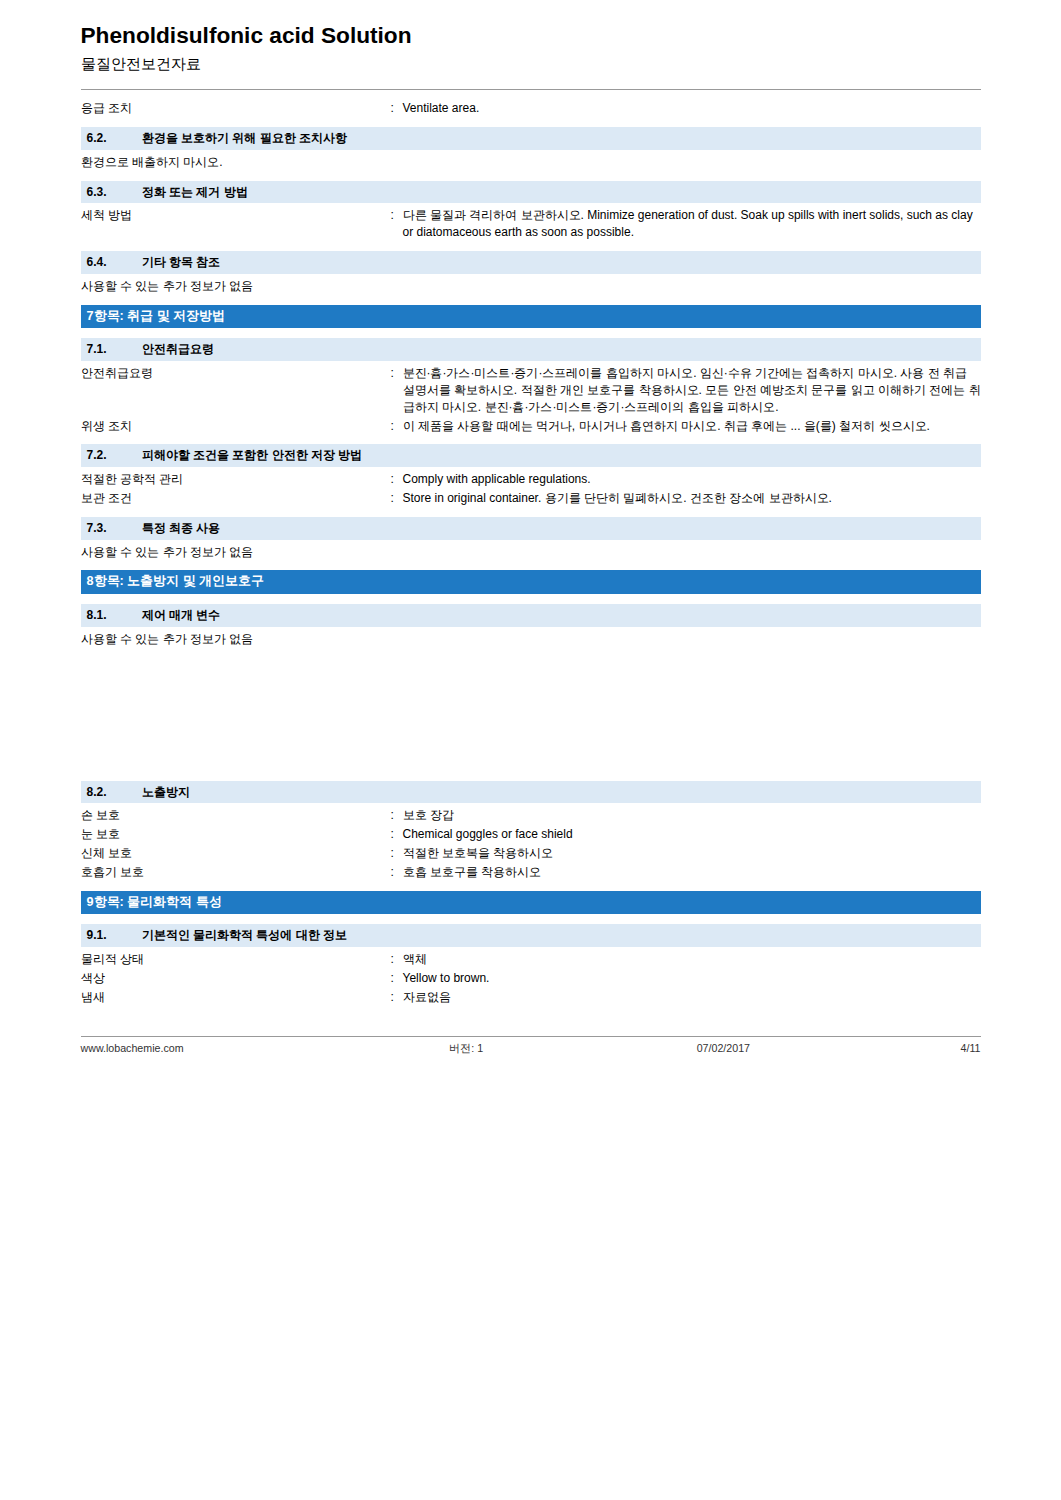Phenoldisulfonic acid Solution
물질안전보건자료
응급 조치
:
Ventilate area.
6.2. 환경을 보호하기 위해 필요한 조치사항
환경으로 배출하지 마시오.
6.3. 정화 또는 제거 방법
세척 방법
:
다른 물질과 격리하여 보관하시오. Minimize generation of dust. Soak up spills with inert solids, such as clay or diatomaceous earth as soon as possible.
6.4. 기타 항목 참조
사용할 수 있는 추가 정보가 없음
7항목: 취급 및 저장방법
7.1. 안전취급요령
안전취급요령
:
분진·흄·가스·미스트·증기·스프레이를 흡입하지 마시오. 임신·수유 기간에는 접촉하지 마시오. 사용 전 취급 설명서를 확보하시오. 적절한 개인 보호구를 착용하시오. 모든 안전 예방조치 문구를 읽고 이해하기 전에는 취급하지 마시오. 분진·흄·가스·미스트·증기·스프레이의 흡입을 피하시오.
위생 조치
:
이 제품을 사용할 때에는 먹거나, 마시거나 흡연하지 마시오. 취급 후에는 ... 을(를) 철저히 씻으시오.
7.2. 피해야할 조건을 포함한 안전한 저장 방법
적절한 공학적 관리
:
Comply with applicable regulations.
보관 조건
:
Store in original container. 용기를 단단히 밀폐하시오. 건조한 장소에 보관하시오.
7.3. 특정 최종 사용
사용할 수 있는 추가 정보가 없음
8항목: 노출방지 및 개인보호구
8.1. 제어 매개 변수
사용할 수 있는 추가 정보가 없음
8.2. 노출방지
손 보호
:
보호 장갑
눈 보호
:
Chemical goggles or face shield
신체 보호
:
적절한 보호복을 착용하시오
호흡기 보호
:
호흡 보호구를 착용하시오
9항목: 물리화학적 특성
9.1. 기본적인 물리화학적 특성에 대한 정보
물리적 상태
:
액체
색상
:
Yellow to brown.
냄새
:
자료없음
www.lobachemie.com
버전: 1
07/02/2017
4/11